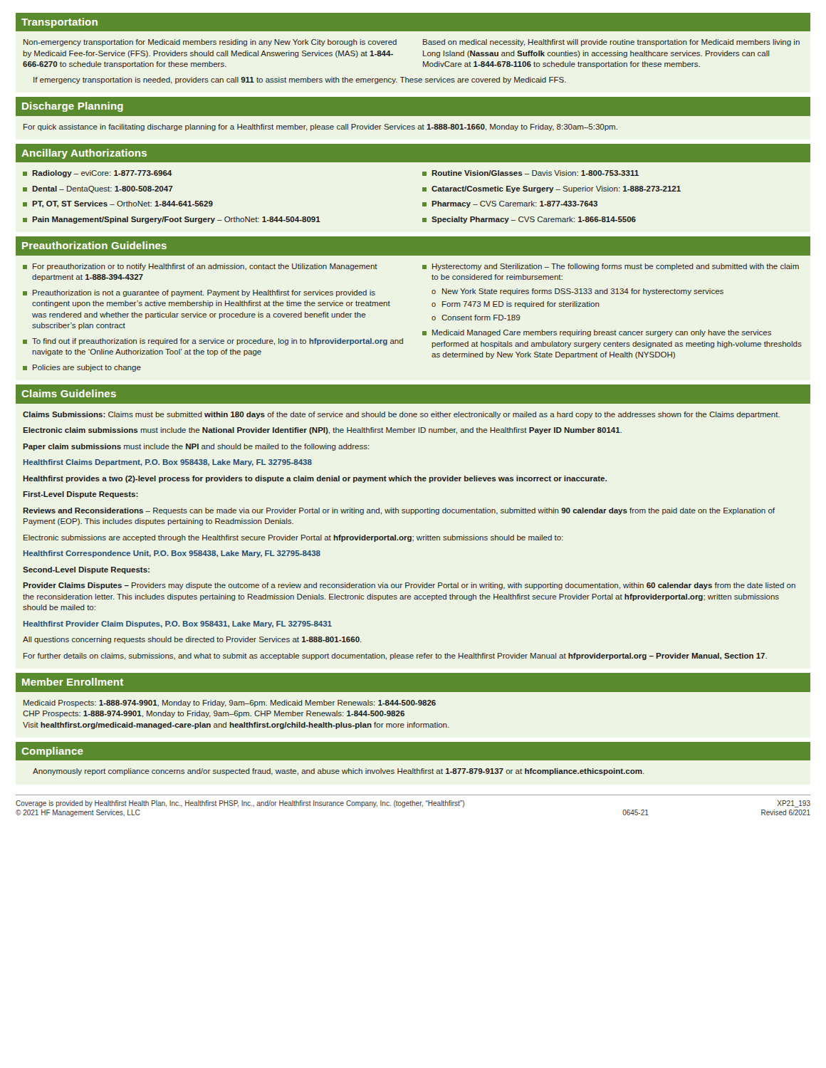Transportation
Non-emergency transportation for Medicaid members residing in any New York City borough is covered by Medicaid Fee-for-Service (FFS). Providers should call Medical Answering Services (MAS) at 1-844-666-6270 to schedule transportation for these members.
Based on medical necessity, Healthfirst will provide routine transportation for Medicaid members living in Long Island (Nassau and Suffolk counties) in accessing healthcare services. Providers can call ModivCare at 1-844-678-1106 to schedule transportation for these members.
If emergency transportation is needed, providers can call 911 to assist members with the emergency. These services are covered by Medicaid FFS.
Discharge Planning
For quick assistance in facilitating discharge planning for a Healthfirst member, please call Provider Services at 1-888-801-1660, Monday to Friday, 8:30am–5:30pm.
Ancillary Authorizations
Radiology – eviCore: 1-877-773-6964
Dental – DentaQuest: 1-800-508-2047
PT, OT, ST Services – OrthoNet: 1-844-641-5629
Pain Management/Spinal Surgery/Foot Surgery – OrthoNet: 1-844-504-8091
Routine Vision/Glasses – Davis Vision: 1-800-753-3311
Cataract/Cosmetic Eye Surgery – Superior Vision: 1-888-273-2121
Pharmacy – CVS Caremark: 1-877-433-7643
Specialty Pharmacy – CVS Caremark: 1-866-814-5506
Preauthorization Guidelines
For preauthorization or to notify Healthfirst of an admission, contact the Utilization Management department at 1-888-394-4327
Preauthorization is not a guarantee of payment. Payment by Healthfirst for services provided is contingent upon the member’s active membership in Healthfirst at the time the service or treatment was rendered and whether the particular service or procedure is a covered benefit under the subscriber’s plan contract
To find out if preauthorization is required for a service or procedure, log in to hfproviderportal.org and navigate to the ‘Online Authorization Tool’ at the top of the page
Policies are subject to change
Hysterectomy and Sterilization – The following forms must be completed and submitted with the claim to be considered for reimbursement:
New York State requires forms DSS-3133 and 3134 for hysterectomy services
Form 7473 M ED is required for sterilization
Consent form FD-189
Medicaid Managed Care members requiring breast cancer surgery can only have the services performed at hospitals and ambulatory surgery centers designated as meeting high-volume thresholds as determined by New York State Department of Health (NYSDOH)
Claims Guidelines
Claims Submissions: Claims must be submitted within 180 days of the date of service and should be done so either electronically or mailed as a hard copy to the addresses shown for the Claims department.
Electronic claim submissions must include the National Provider Identifier (NPI), the Healthfirst Member ID number, and the Healthfirst Payer ID Number 80141.
Paper claim submissions must include the NPI and should be mailed to the following address:
Healthfirst Claims Department, P.O. Box 958438, Lake Mary, FL 32795-8438
Healthfirst provides a two (2)-level process for providers to dispute a claim denial or payment which the provider believes was incorrect or inaccurate.
First-Level Dispute Requests:
Reviews and Reconsiderations – Requests can be made via our Provider Portal or in writing and, with supporting documentation, submitted within 90 calendar days from the paid date on the Explanation of Payment (EOP). This includes disputes pertaining to Readmission Denials.
Electronic submissions are accepted through the Healthfirst secure Provider Portal at hfproviderportal.org; written submissions should be mailed to:
Healthfirst Correspondence Unit, P.O. Box 958438, Lake Mary, FL 32795-8438
Second-Level Dispute Requests:
Provider Claims Disputes – Providers may dispute the outcome of a review and reconsideration via our Provider Portal or in writing, with supporting documentation, within 60 calendar days from the date listed on the reconsideration letter. This includes disputes pertaining to Readmission Denials. Electronic disputes are accepted through the Healthfirst secure Provider Portal at hfproviderportal.org; written submissions should be mailed to:
Healthfirst Provider Claim Disputes, P.O. Box 958431, Lake Mary, FL 32795-8431
All questions concerning requests should be directed to Provider Services at 1-888-801-1660.
For further details on claims, submissions, and what to submit as acceptable support documentation, please refer to the Healthfirst Provider Manual at hfproviderportal.org – Provider Manual, Section 17.
Member Enrollment
Medicaid Prospects: 1-888-974-9901, Monday to Friday, 9am–6pm. Medicaid Member Renewals: 1-844-500-9826
CHP Prospects: 1-888-974-9901, Monday to Friday, 9am–6pm. CHP Member Renewals: 1-844-500-9826
Visit healthfirst.org/medicaid-managed-care-plan and healthfirst.org/child-health-plus-plan for more information.
Compliance
Anonymously report compliance concerns and/or suspected fraud, waste, and abuse which involves Healthfirst at 1-877-879-9137 or at hfcompliance.ethicspoint.com.
Coverage is provided by Healthfirst Health Plan, Inc., Healthfirst PHSP, Inc., and/or Healthfirst Insurance Company, Inc. (together, “Healthfirst”) © 2021 HF Management Services, LLC
0645-21
XP21_193 Revised 6/2021